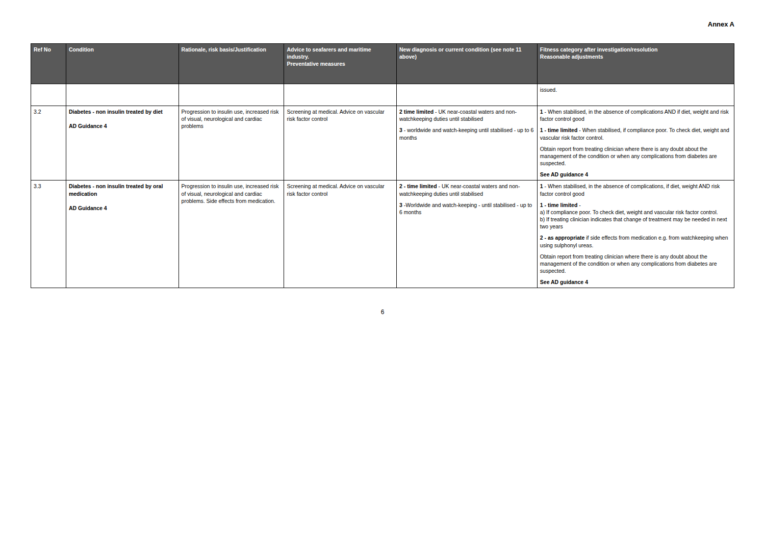Annex A
| Ref No | Condition | Rationale, risk basis/Justification | Advice to seafarers and maritime industry. Preventative measures | New diagnosis or current condition (see note 11 above) | Fitness category after investigation/resolution Reasonable adjustments |
| --- | --- | --- | --- | --- | --- |
| | | | | | issued. |
| 3.2 | Diabetes - non insulin treated by diet AD Guidance 4 | Progression to insulin use, increased risk of visual, neurological and cardiac problems | Screening at medical. Advice on vascular risk factor control | 2 time limited - UK near-coastal waters and non-watchkeeping duties until stabilised 3 - worldwide and watch-keeping until stabilised - up to 6 months | 1 - When stabilised, in the absence of complications AND if diet, weight and risk factor control good 1 - time limited - When stabilised, if compliance poor. To check diet, weight and vascular risk factor control. Obtain report from treating clinician where there is any doubt about the management of the condition or when any complications from diabetes are suspected. See AD guidance 4 |
| 3.3 | Diabetes - non insulin treated by oral medication AD Guidance 4 | Progression to insulin use, increased risk of visual, neurological and cardiac problems. Side effects from medication. | Screening at medical. Advice on vascular risk factor control | 2 - time limited - UK near-coastal waters and non-watchkeeping duties until stabilised 3 -Worldwide and watch-keeping - until stabilised - up to 6 months | 1 - When stabilised, in the absence of complications, if diet, weight AND risk factor control good 1 - time limited - a) If compliance poor. To check diet, weight and vascular risk factor control. b) If treating clinician indicates that change of treatment may be needed in next two years 2 - as appropriate if side effects from medication e.g. from watchkeeping when using sulphonyl ureas. Obtain report from treating clinician where there is any doubt about the management of the condition or when any complications from diabetes are suspected. See AD guidance 4 |
6